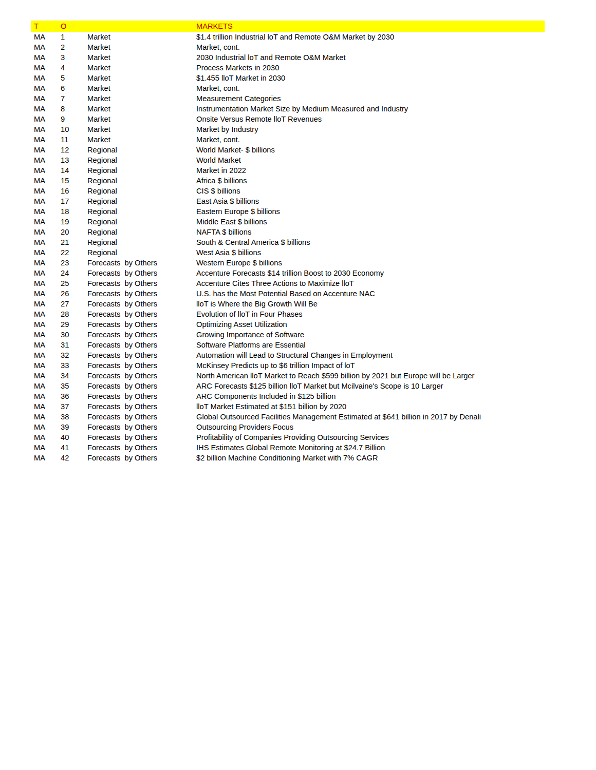| T | O | | MARKETS |
| --- | --- | --- | --- |
| MA | 1 | Market | $1.4 trillion Industrial loT and Remote O&M Market by 2030 |
| MA | 2 | Market | Market, cont. |
| MA | 3 | Market | 2030 Industrial loT and Remote O&M Market |
| MA | 4 | Market | Process Markets in 2030 |
| MA | 5 | Market | $1.455 lloT Market in 2030 |
| MA | 6 | Market | Market, cont. |
| MA | 7 | Market | Measurement Categories |
| MA | 8 | Market | Instrumentation Market Size by Medium Measured and Industry |
| MA | 9 | Market | Onsite Versus Remote lloT Revenues |
| MA | 10 | Market | Market by Industry |
| MA | 11 | Market | Market, cont. |
| MA | 12 | Regional | World Market- $ billions |
| MA | 13 | Regional | World Market |
| MA | 14 | Regional | Market in 2022 |
| MA | 15 | Regional | Africa $ billions |
| MA | 16 | Regional | CIS $ billions |
| MA | 17 | Regional | East Asia $ billions |
| MA | 18 | Regional | Eastern Europe $ billions |
| MA | 19 | Regional | Middle East $ billions |
| MA | 20 | Regional | NAFTA $ billions |
| MA | 21 | Regional | South & Central America $ billions |
| MA | 22 | Regional | West Asia $ billions |
| MA | 23 | Forecasts by Others | Western Europe $ billions |
| MA | 24 | Forecasts by Others | Accenture Forecasts $14 trillion Boost to 2030 Economy |
| MA | 25 | Forecasts by Others | Accenture Cites Three Actions to Maximize lloT |
| MA | 26 | Forecasts by Others | U.S. has the Most Potential Based on Accenture NAC |
| MA | 27 | Forecasts by Others | lloT is Where the Big Growth Will Be |
| MA | 28 | Forecasts by Others | Evolution of lloT in Four Phases |
| MA | 29 | Forecasts by Others | Optimizing Asset Utilization |
| MA | 30 | Forecasts by Others | Growing Importance of Software |
| MA | 31 | Forecasts by Others | Software Platforms are Essential |
| MA | 32 | Forecasts by Others | Automation will Lead to Structural Changes in Employment |
| MA | 33 | Forecasts by Others | McKinsey Predicts up to $6 trillion Impact of loT |
| MA | 34 | Forecasts by Others | North American lloT Market to Reach $599 billion by 2021 but Europe will be Larger |
| MA | 35 | Forecasts by Others | ARC Forecasts $125 billion lloT Market but Mcilvaine's Scope is 10 Larger |
| MA | 36 | Forecasts by Others | ARC Components Included in $125 billion |
| MA | 37 | Forecasts by Others | lloT Market Estimated at $151 billion by 2020 |
| MA | 38 | Forecasts by Others | Global Outsourced Facilities Management Estimated at $641 billion in 2017 by Denali |
| MA | 39 | Forecasts by Others | Outsourcing Providers Focus |
| MA | 40 | Forecasts by Others | Profitability of Companies Providing Outsourcing Services |
| MA | 41 | Forecasts by Others | IHS Estimates Global Remote Monitoring at $24.7 Billion |
| MA | 42 | Forecasts by Others | $2 billion Machine Conditioning Market with 7% CAGR |